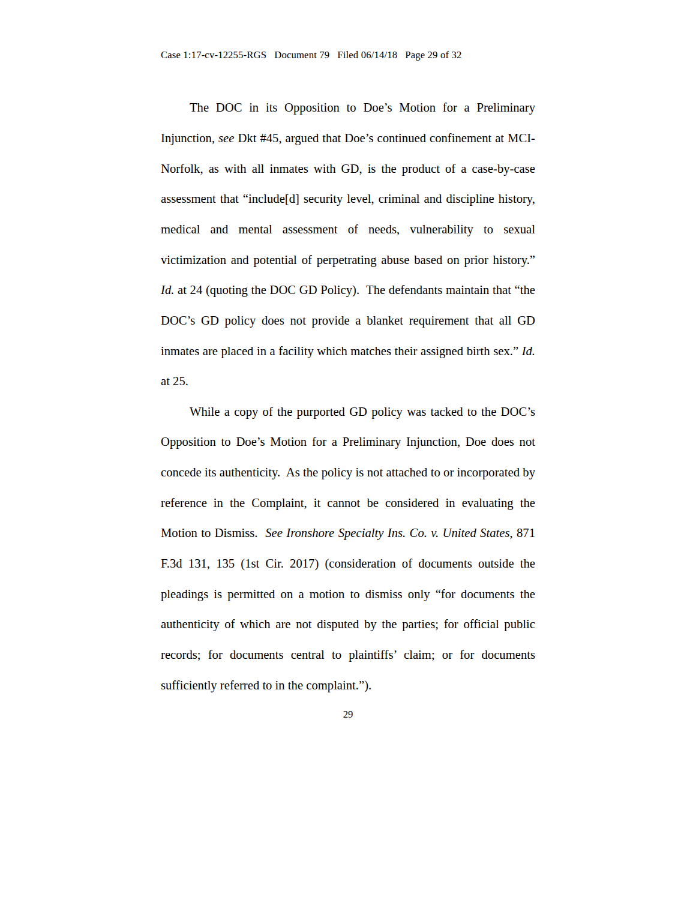Case 1:17-cv-12255-RGS Document 79 Filed 06/14/18 Page 29 of 32
The DOC in its Opposition to Doe’s Motion for a Preliminary Injunction, see Dkt #45, argued that Doe’s continued confinement at MCI-Norfolk, as with all inmates with GD, is the product of a case-by-case assessment that “include[d] security level, criminal and discipline history, medical and mental assessment of needs, vulnerability to sexual victimization and potential of perpetrating abuse based on prior history.” Id. at 24 (quoting the DOC GD Policy). The defendants maintain that “the DOC’s GD policy does not provide a blanket requirement that all GD inmates are placed in a facility which matches their assigned birth sex.” Id. at 25.
While a copy of the purported GD policy was tacked to the DOC’s Opposition to Doe’s Motion for a Preliminary Injunction, Doe does not concede its authenticity. As the policy is not attached to or incorporated by reference in the Complaint, it cannot be considered in evaluating the Motion to Dismiss. See Ironshore Specialty Ins. Co. v. United States, 871 F.3d 131, 135 (1st Cir. 2017) (consideration of documents outside the pleadings is permitted on a motion to dismiss only “for documents the authenticity of which are not disputed by the parties; for official public records; for documents central to plaintiffs’ claim; or for documents sufficiently referred to in the complaint.”).
29